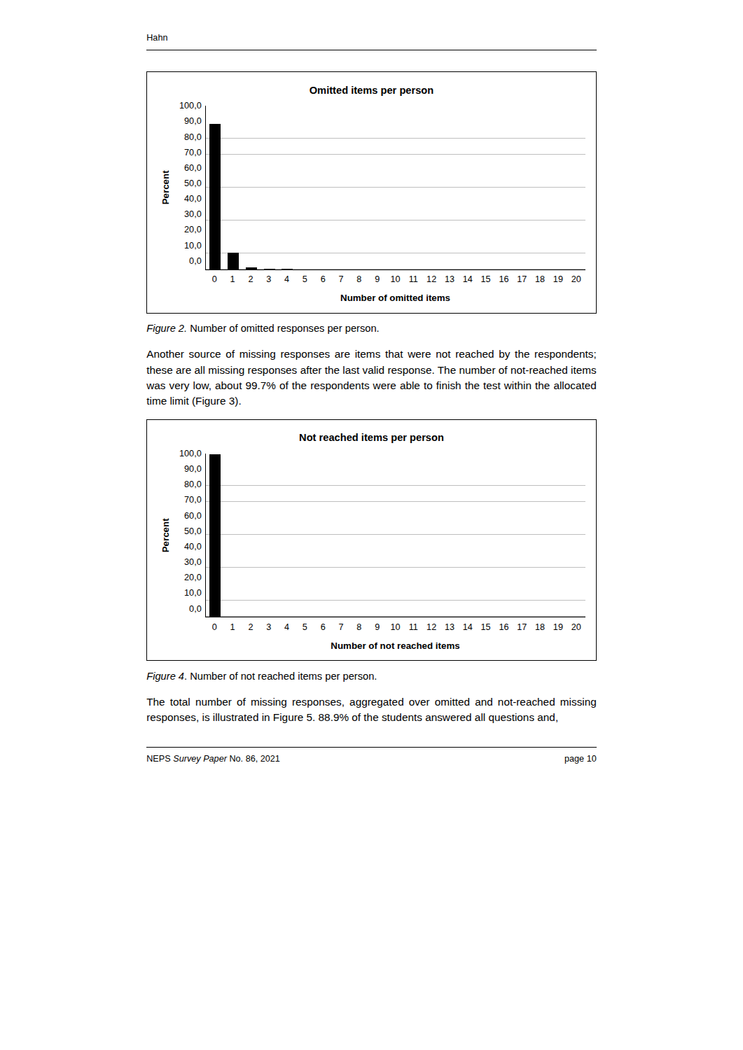Hahn
Omitted items per person
Percent
100,0 90,0 80,0 70,0 60,0 50,0 40,0 30,0 20,0 10,0 0,0
01234 56789 1011121314 1516171819 20
Number of omitted items
Figure 2. Number of omitted responses per person.
Another source of missing responses are items that were not reached by the respondents; these are all missing responses after the last valid response. The number of not-reached items was very low, about 99.7% of the respondents were able to finish the test within the allocated time limit (Figure 3).
Not reached items per person
Percent
100,0 90,0 80,0 70,0 60,0 50,0 40,0 30,0 20,0 10,0 0,0
01234 56789 1011121314 1516171819 20
Number of not reached items
Figure 4. Number of not reached items per person.
The total number of missing responses, aggregated over omitted and not-reached missing responses, is illustrated in Figure 5. 88.9% of the students answered all questions and,
NEPS Survey Paper No. 86, 2021
page 10